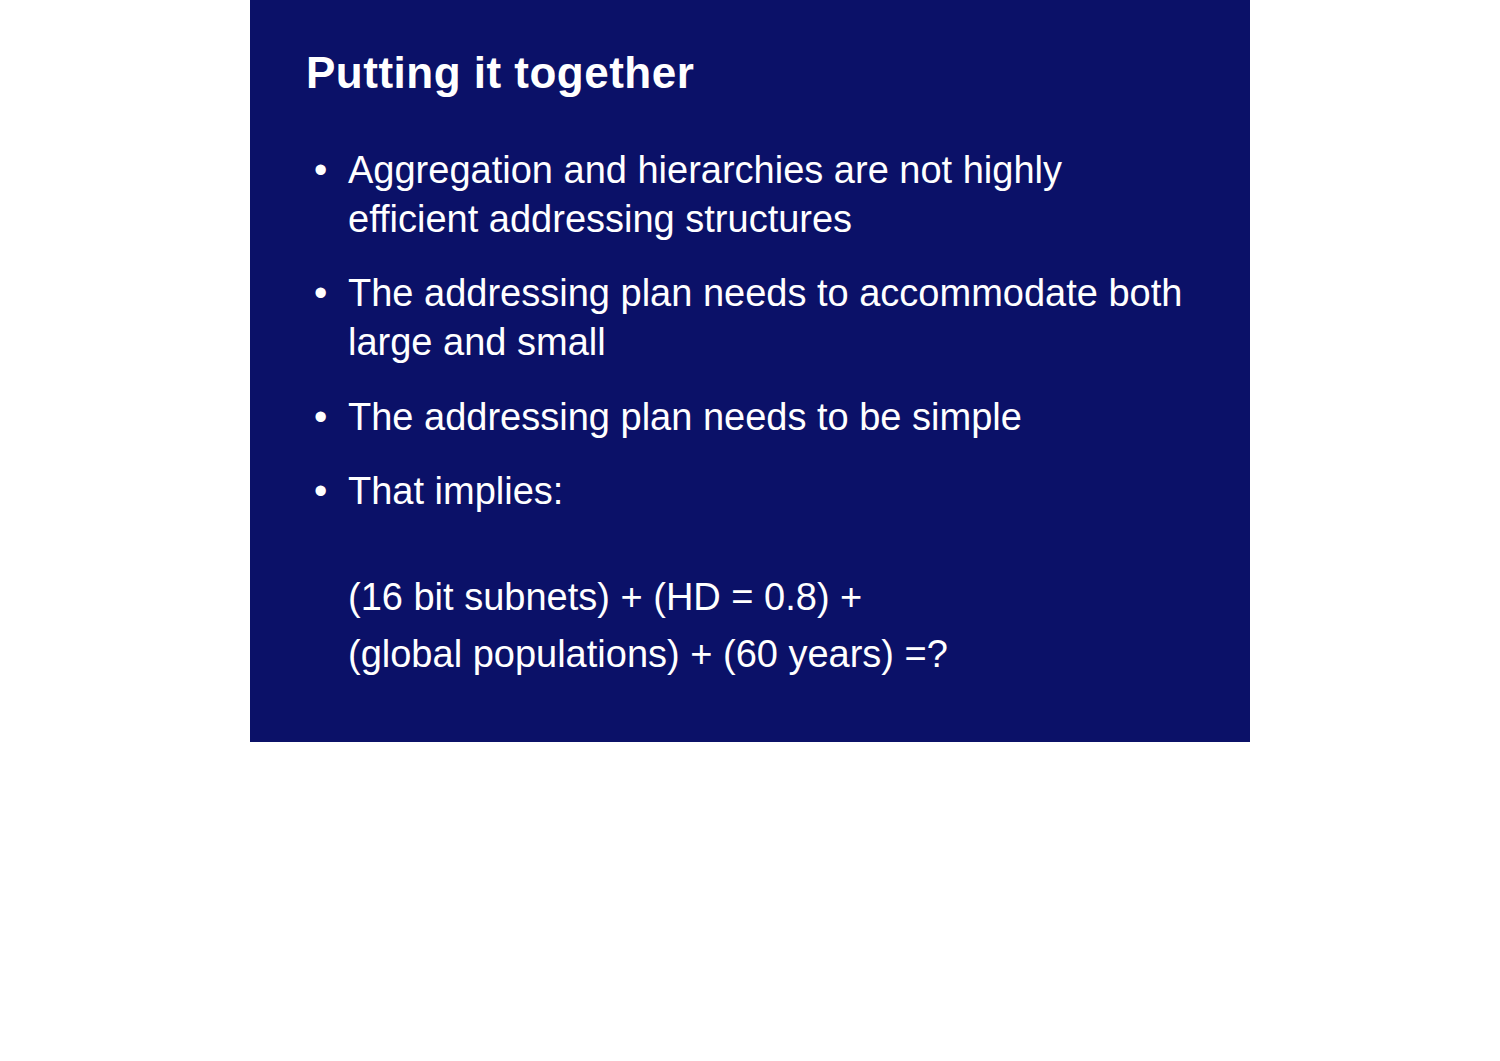Putting it together
Aggregation and hierarchies are not highly efficient addressing structures
The addressing plan needs to accommodate both large and small
The addressing plan needs to be simple
That implies:
(16 bit subnets) + (HD = 0.8) +
(global populations) + (60 years) =?